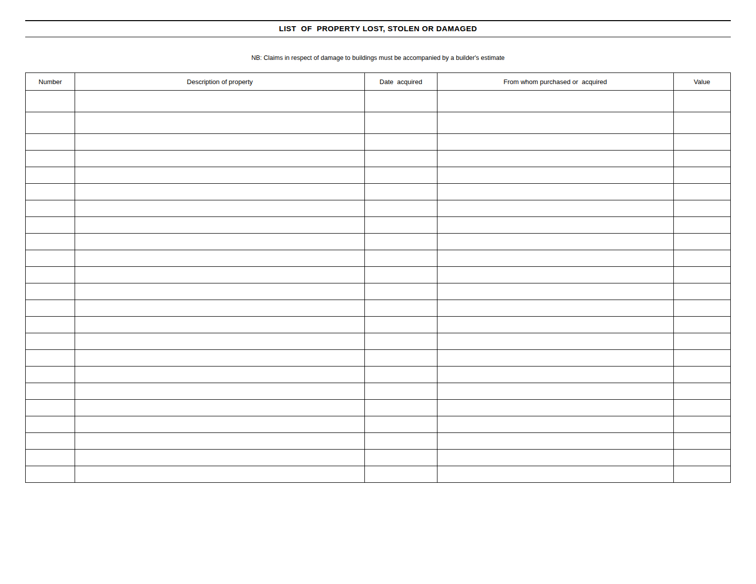LIST OF PROPERTY LOST, STOLEN OR DAMAGED
NB: Claims in respect of damage to buildings must be accompanied by a builder's estimate
| Number | Description of property | Date acquired | From whom purchased or acquired | Value |
| --- | --- | --- | --- | --- |